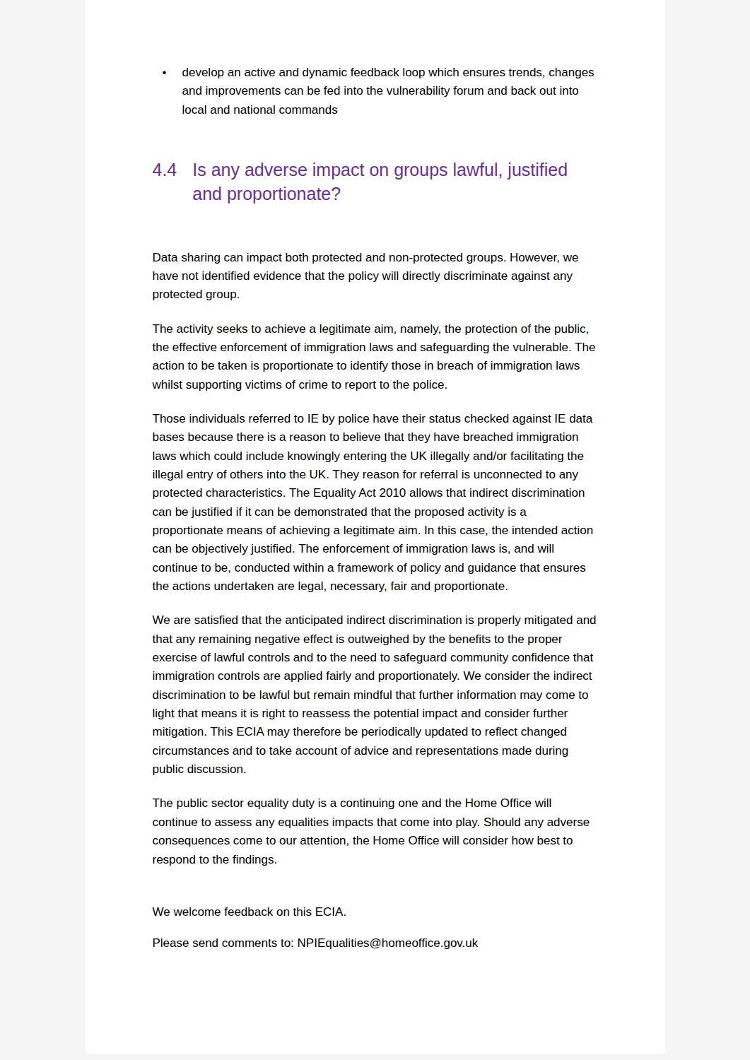develop an active and dynamic feedback loop which ensures trends, changes and improvements can be fed into the vulnerability forum and back out into local and national commands
4.4 Is any adverse impact on groups lawful, justified and proportionate?
Data sharing can impact both protected and non-protected groups. However, we have not identified evidence that the policy will directly discriminate against any protected group.
The activity seeks to achieve a legitimate aim, namely, the protection of the public, the effective enforcement of immigration laws and safeguarding the vulnerable. The action to be taken is proportionate to identify those in breach of immigration laws whilst supporting victims of crime to report to the police.
Those individuals referred to IE by police have their status checked against IE data bases because there is a reason to believe that they have breached immigration laws which could include knowingly entering the UK illegally and/or facilitating the illegal entry of others into the UK. They reason for referral is unconnected to any protected characteristics. The Equality Act 2010 allows that indirect discrimination can be justified if it can be demonstrated that the proposed activity is a proportionate means of achieving a legitimate aim. In this case, the intended action can be objectively justified. The enforcement of immigration laws is, and will continue to be, conducted within a framework of policy and guidance that ensures the actions undertaken are legal, necessary, fair and proportionate.
We are satisfied that the anticipated indirect discrimination is properly mitigated and that any remaining negative effect is outweighed by the benefits to the proper exercise of lawful controls and to the need to safeguard community confidence that immigration controls are applied fairly and proportionately. We consider the indirect discrimination to be lawful but remain mindful that further information may come to light that means it is right to reassess the potential impact and consider further mitigation. This ECIA may therefore be periodically updated to reflect changed circumstances and to take account of advice and representations made during public discussion.
The public sector equality duty is a continuing one and the Home Office will continue to assess any equalities impacts that come into play. Should any adverse consequences come to our attention, the Home Office will consider how best to respond to the findings.
We welcome feedback on this ECIA.
Please send comments to: NPIEqualities@homeoffice.gov.uk